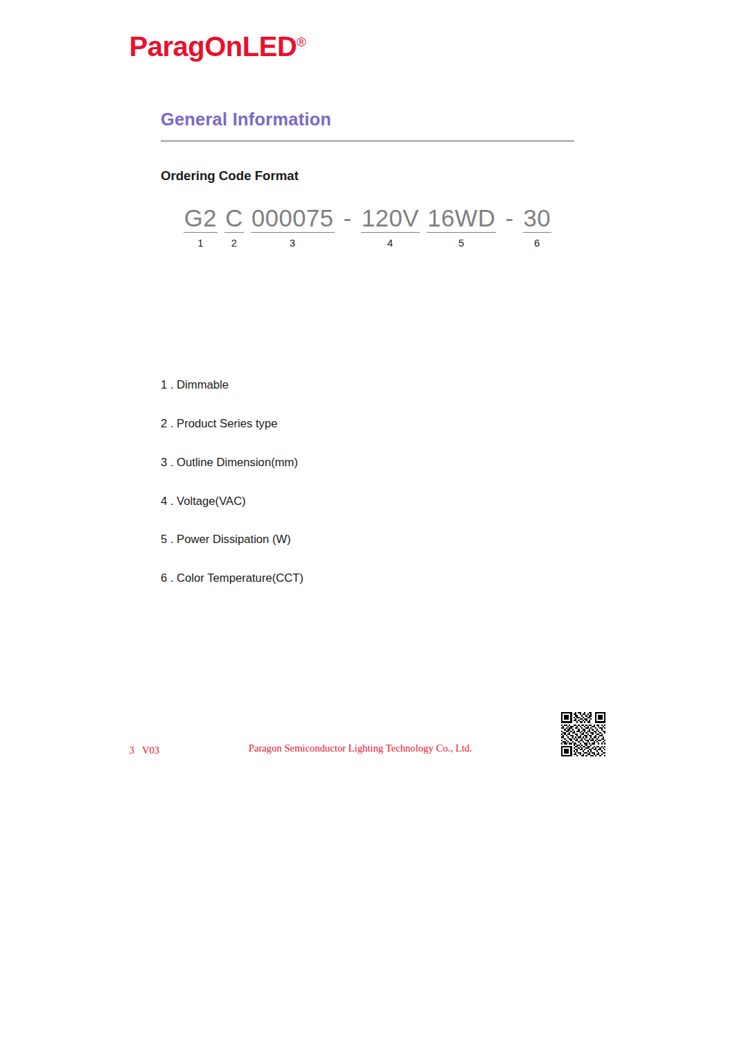ParagOnLED®
General Information
Ordering Code Format
G21 C 2 0000753 - 120V 4 16WD 5 - 306
1 . Dimmable
2 . Product Series type
3 . Outline Dimension(mm)
4 . Voltage(VAC)
5 . Power Dissipation (W)
6 . Color Temperature(CCT)
3 V03
Paragon Semiconductor Lighting Technology Co., Ltd.